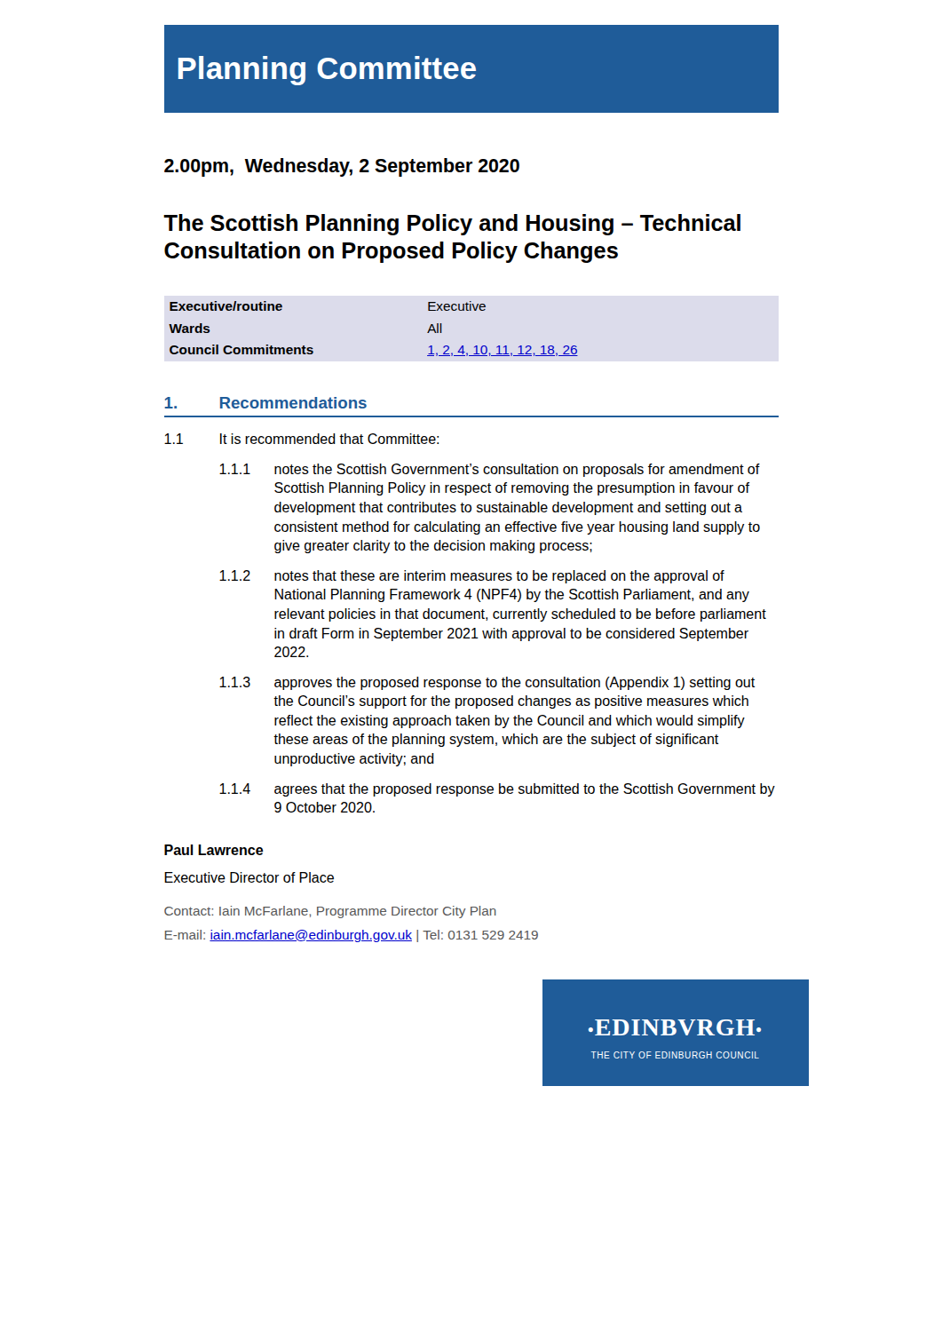Planning Committee
2.00pm, Wednesday, 2 September 2020
The Scottish Planning Policy and Housing – Technical Consultation on Proposed Policy Changes
| Executive/routine | Executive |
| Wards | All |
| Council Commitments | 1, 2, 4, 10, 11, 12, 18, 26 |
1.
Recommendations
1.1
It is recommended that Committee:
1.1.1
notes the Scottish Government’s consultation on proposals for amendment of Scottish Planning Policy in respect of removing the presumption in favour of development that contributes to sustainable development and setting out a consistent method for calculating an effective five year housing land supply to give greater clarity to the decision making process;
1.1.2
notes that these are interim measures to be replaced on the approval of National Planning Framework 4 (NPF4) by the Scottish Parliament, and any relevant policies in that document, currently scheduled to be before parliament in draft Form in September 2021 with approval to be considered September 2022.
1.1.3
approves the proposed response to the consultation (Appendix 1) setting out the Council’s support for the proposed changes as positive measures which reflect the existing approach taken by the Council and which would simplify these areas of the planning system, which are the subject of significant unproductive activity; and
1.1.4
agrees that the proposed response be submitted to the Scottish Government by 9 October 2020.
Paul Lawrence
Executive Director of Place
Contact: Iain McFarlane, Programme Director City Plan
E-mail: iain.mcfarlane@edinburgh.gov.uk | Tel: 0131 529 2419
•EDINBVRGH•
THE CITY OF EDINBURGH COUNCIL